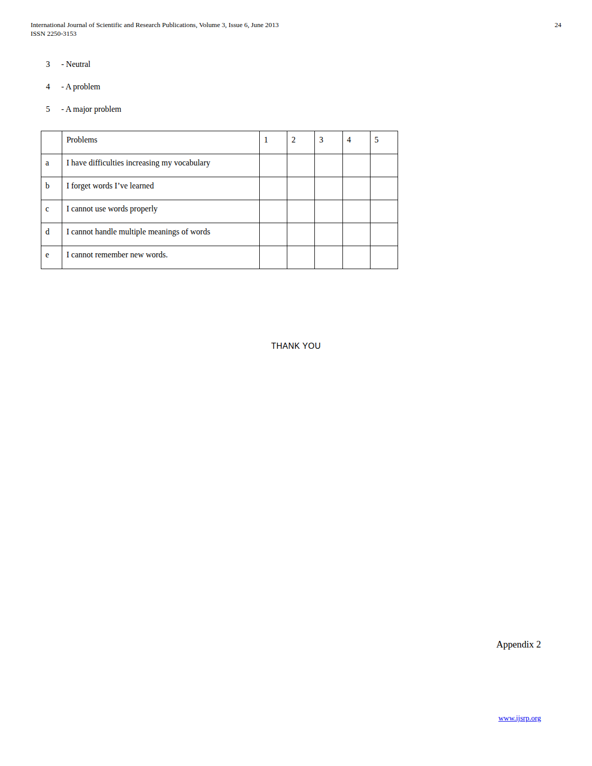International Journal of Scientific and Research Publications, Volume 3, Issue 6, June 2013
ISSN 2250-3153
24
3- Neutral
4- A problem
5- A major problem
| | Problems | 1 | 2 | 3 | 4 | 5 |
| a | I have difficulties increasing my vocabulary | | | | | |
| b | I forget words I’ve learned | | | | | |
| c | I cannot use words properly | | | | | |
| d | I cannot handle multiple meanings of words | | | | | |
| e | I cannot remember new words. | | | | | |
THANK YOU
Appendix 2
www.ijsrp.org